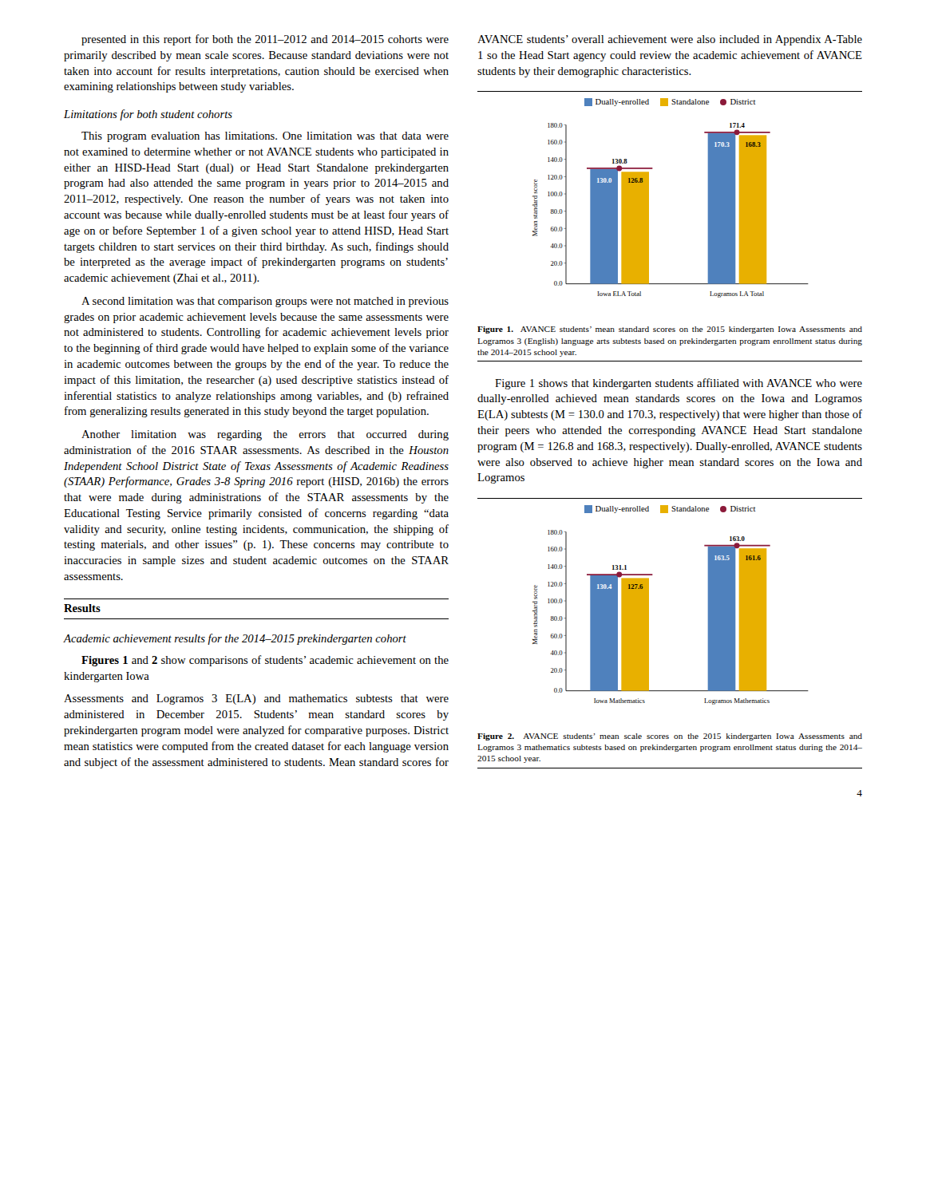presented in this report for both the 2011–2012 and 2014–2015 cohorts were primarily described by mean scale scores. Because standard deviations were not taken into account for results interpretations, caution should be exercised when examining relationships between study variables.
Limitations for both student cohorts
This program evaluation has limitations. One limitation was that data were not examined to determine whether or not AVANCE students who participated in either an HISD-Head Start (dual) or Head Start Standalone prekindergarten program had also attended the same program in years prior to 2014–2015 and 2011–2012, respectively. One reason the number of years was not taken into account was because while dually-enrolled students must be at least four years of age on or before September 1 of a given school year to attend HISD, Head Start targets children to start services on their third birthday. As such, findings should be interpreted as the average impact of prekindergarten programs on students’ academic achievement (Zhai et al., 2011).
A second limitation was that comparison groups were not matched in previous grades on prior academic achievement levels because the same assessments were not administered to students. Controlling for academic achievement levels prior to the beginning of third grade would have helped to explain some of the variance in academic outcomes between the groups by the end of the year. To reduce the impact of this limitation, the researcher (a) used descriptive statistics instead of inferential statistics to analyze relationships among variables, and (b) refrained from generalizing results generated in this study beyond the target population.
Another limitation was regarding the errors that occurred during administration of the 2016 STAAR assessments. As described in the Houston Independent School District State of Texas Assessments of Academic Readiness (STAAR) Performance, Grades 3-8 Spring 2016 report (HISD, 2016b) the errors that were made during administrations of the STAAR assessments by the Educational Testing Service primarily consisted of concerns regarding “data validity and security, online testing incidents, communication, the shipping of testing materials, and other issues” (p. 1). These concerns may contribute to inaccuracies in sample sizes and student academic outcomes on the STAAR assessments.
Results
Academic achievement results for the 2014–2015 prekindergarten cohort
Figures 1 and 2 show comparisons of students’ academic achievement on the kindergarten Iowa
Assessments and Logramos 3 E(LA) and mathematics subtests that were administered in December 2015. Students’ mean standard scores by prekindergarten program model were analyzed for comparative purposes. District mean statistics were computed from the created dataset for each language version and subject of the assessment administered to students. Mean standard scores for AVANCE students’ overall achievement were also included in Appendix A-Table 1 so the Head Start agency could review the academic achievement of AVANCE students by their demographic characteristics.
Dually-enrolled Standalone District
180.0 160.0 140.0 120.0 100.0 80.0 60.0 40.0 20.0 0.0 Mean standard score 130.8 130.0 126.8 171.4 170.3 168.3 Iowa ELA Total Logramos LA Total
Figure 1. AVANCE students’ mean standard scores on the 2015 kindergarten Iowa Assessments and Logramos 3 (English) language arts subtests based on prekindergarten program enrollment status during the 2014–2015 school year.
Figure 1 shows that kindergarten students affiliated with AVANCE who were dually-enrolled achieved mean standards scores on the Iowa and Logramos E(LA) subtests (M = 130.0 and 170.3, respectively) that were higher than those of their peers who attended the corresponding AVANCE Head Start standalone program (M = 126.8 and 168.3, respectively). Dually-enrolled, AVANCE students were also observed to achieve higher mean standard scores on the Iowa and Logramos
Dually-enrolled Standalone District
180.0 160.0 140.0 120.0 100.0 80.0 60.0 40.0 20.0 0.0 Mean stsandard score 131.1 130.4 127.6 163.0 163.5 161.6 Iowa Mathematics Logramos Mathematics
Figure 2. AVANCE students’ mean scale scores on the 2015 kindergarten Iowa Assessments and Logramos 3 mathematics subtests based on prekindergarten program enrollment status during the 2014–2015 school year.
4